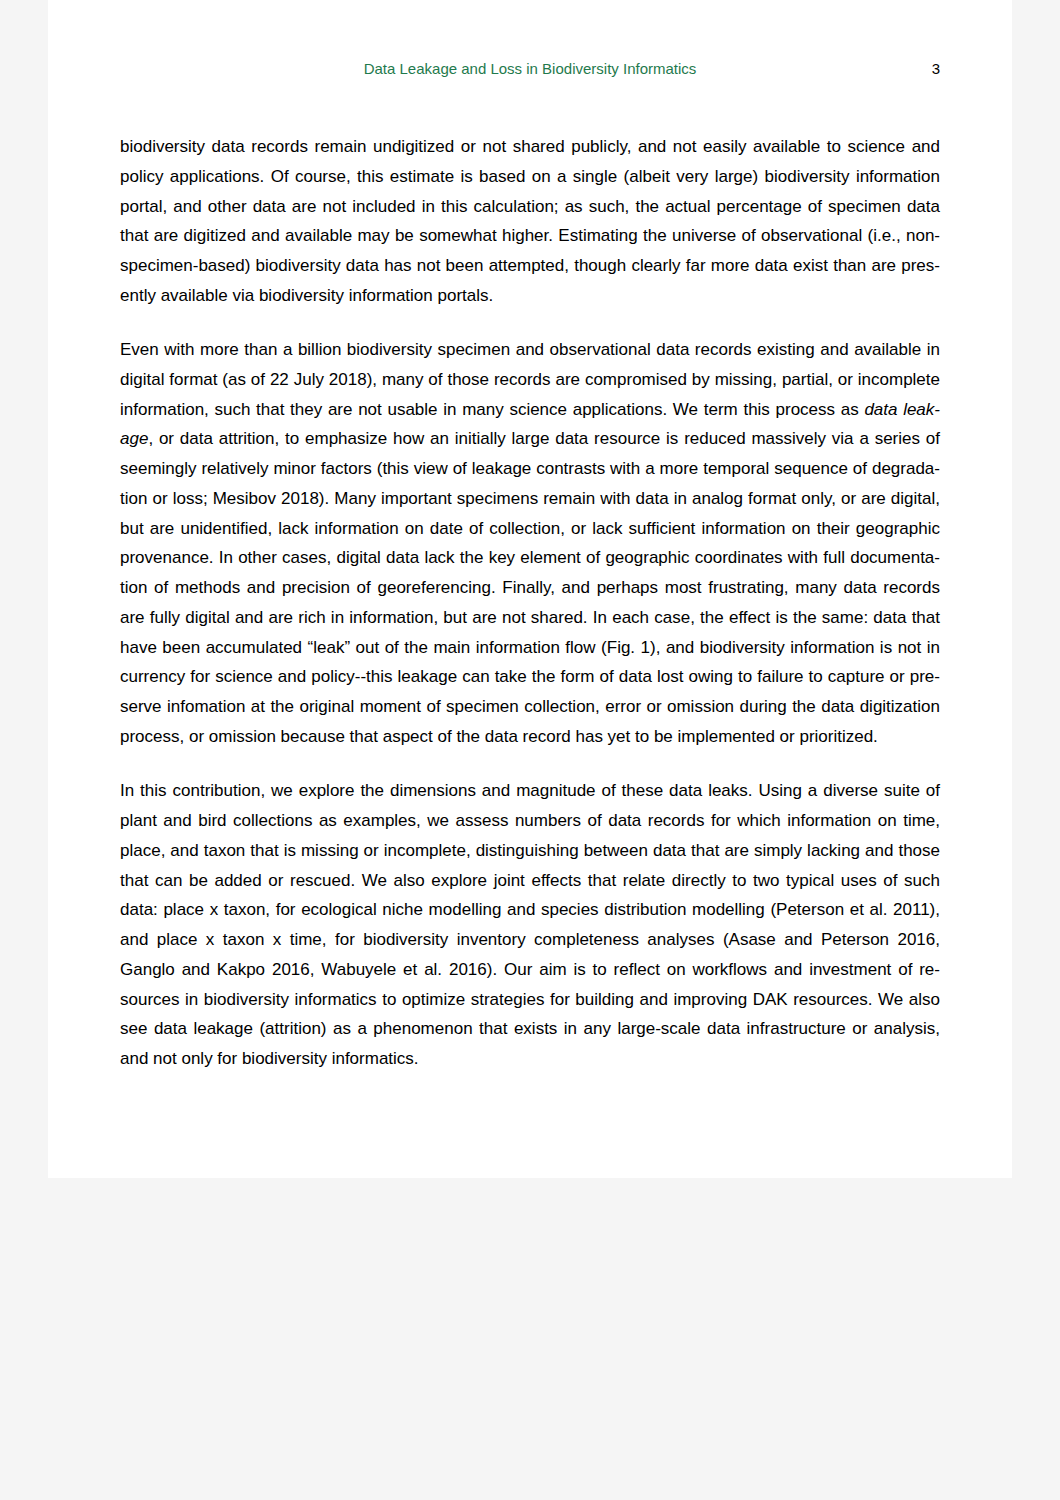Data Leakage and Loss in Biodiversity Informatics 3
biodiversity data records remain undigitized or not shared publicly, and not easily available to science and policy applications. Of course, this estimate is based on a single (albeit very large) biodiversity information portal, and other data are not included in this calculation; as such, the actual percentage of specimen data that are digitized and available may be somewhat higher. Estimating the universe of observational (i.e., non-specimen-based) biodiversity data has not been attempted, though clearly far more data exist than are presently available via biodiversity information portals.
Even with more than a billion biodiversity specimen and observational data records existing and available in digital format (as of 22 July 2018), many of those records are compromised by missing, partial, or incomplete information, such that they are not usable in many science applications. We term this process as data leakage, or data attrition, to emphasize how an initially large data resource is reduced massively via a series of seemingly relatively minor factors (this view of leakage contrasts with a more temporal sequence of degradation or loss; Mesibov 2018). Many important specimens remain with data in analog format only, or are digital, but are unidentified, lack information on date of collection, or lack sufficient information on their geographic provenance. In other cases, digital data lack the key element of geographic coordinates with full documentation of methods and precision of georeferencing. Finally, and perhaps most frustrating, many data records are fully digital and are rich in information, but are not shared. In each case, the effect is the same: data that have been accumulated “leak” out of the main information flow (Fig. 1), and biodiversity information is not in currency for science and policy--this leakage can take the form of data lost owing to failure to capture or preserve infomation at the original moment of specimen collection, error or omission during the data digitization process, or omission because that aspect of the data record has yet to be implemented or prioritized.
In this contribution, we explore the dimensions and magnitude of these data leaks. Using a diverse suite of plant and bird collections as examples, we assess numbers of data records for which information on time, place, and taxon that is missing or incomplete, distinguishing between data that are simply lacking and those that can be added or rescued. We also explore joint effects that relate directly to two typical uses of such data: place x taxon, for ecological niche modelling and species distribution modelling (Peterson et al. 2011), and place x taxon x time, for biodiversity inventory completeness analyses (Asase and Peterson 2016, Ganglo and Kakpo 2016, Wabuyele et al. 2016). Our aim is to reflect on workflows and investment of resources in biodiversity informatics to optimize strategies for building and improving DAK resources. We also see data leakage (attrition) as a phenomenon that exists in any large-scale data infrastructure or analysis, and not only for biodiversity informatics.